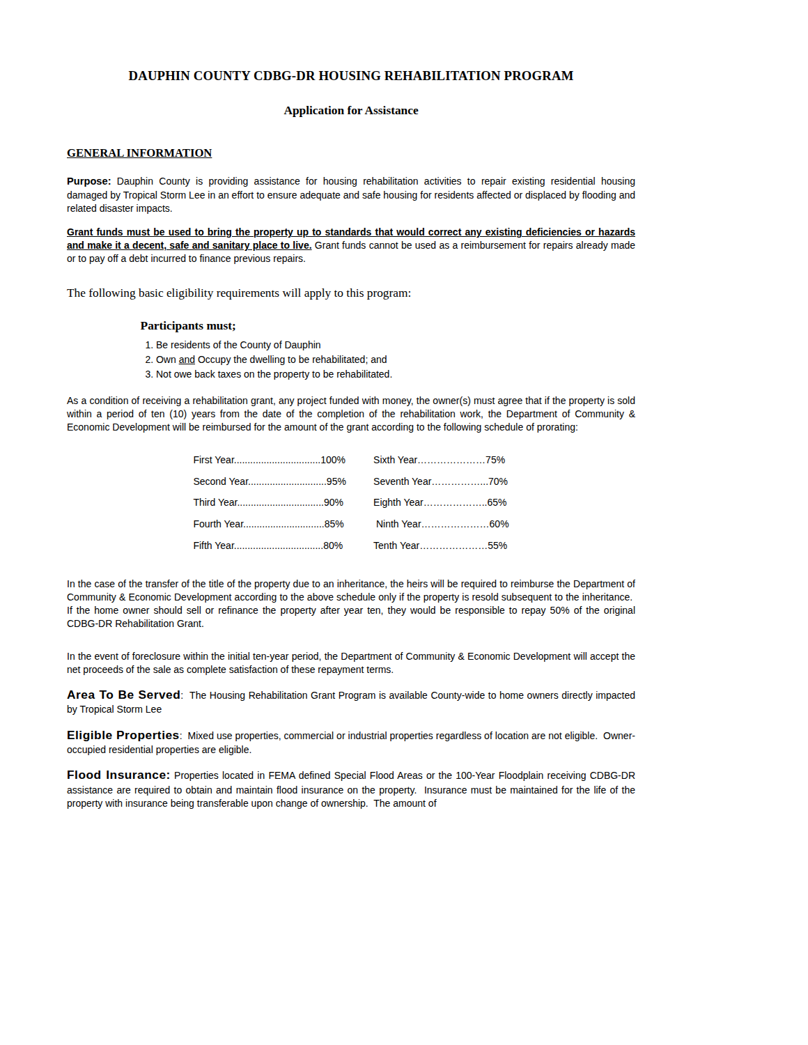DAUPHIN COUNTY CDBG-DR HOUSING REHABILITATION PROGRAM
Application for Assistance
GENERAL INFORMATION
Purpose: Dauphin County is providing assistance for housing rehabilitation activities to repair existing residential housing damaged by Tropical Storm Lee in an effort to ensure adequate and safe housing for residents affected or displaced by flooding and related disaster impacts.
Grant funds must be used to bring the property up to standards that would correct any existing deficiencies or hazards and make it a decent, safe and sanitary place to live. Grant funds cannot be used as a reimbursement for repairs already made or to pay off a debt incurred to finance previous repairs.
The following basic eligibility requirements will apply to this program:
Participants must;
Be residents of the County of Dauphin
Own and Occupy the dwelling to be rehabilitated; and
Not owe back taxes on the property to be rehabilitated.
As a condition of receiving a rehabilitation grant, any project funded with money, the owner(s) must agree that if the property is sold within a period of ten (10) years from the date of the completion of the rehabilitation work, the Department of Community & Economic Development will be reimbursed for the amount of the grant according to the following schedule of prorating:
| First Year................................100% | Sixth Year…………………75% |
| Second Year.............................95% | Seventh Year……………...70% |
| Third Year................................90% | Eighth Year………………..65% |
| Fourth Year..............................85% | Ninth Year…………………60% |
| Fifth Year.................................80% | Tenth Year…………………55% |
In the case of the transfer of the title of the property due to an inheritance, the heirs will be required to reimburse the Department of Community & Economic Development according to the above schedule only if the property is resold subsequent to the inheritance. If the home owner should sell or refinance the property after year ten, they would be responsible to repay 50% of the original CDBG-DR Rehabilitation Grant.
In the event of foreclosure within the initial ten-year period, the Department of Community & Economic Development will accept the net proceeds of the sale as complete satisfaction of these repayment terms.
Area To Be Served: The Housing Rehabilitation Grant Program is available County-wide to home owners directly impacted by Tropical Storm Lee
Eligible Properties: Mixed use properties, commercial or industrial properties regardless of location are not eligible. Owner-occupied residential properties are eligible.
Flood Insurance: Properties located in FEMA defined Special Flood Areas or the 100-Year Floodplain receiving CDBG-DR assistance are required to obtain and maintain flood insurance on the property. Insurance must be maintained for the life of the property with insurance being transferable upon change of ownership. The amount of